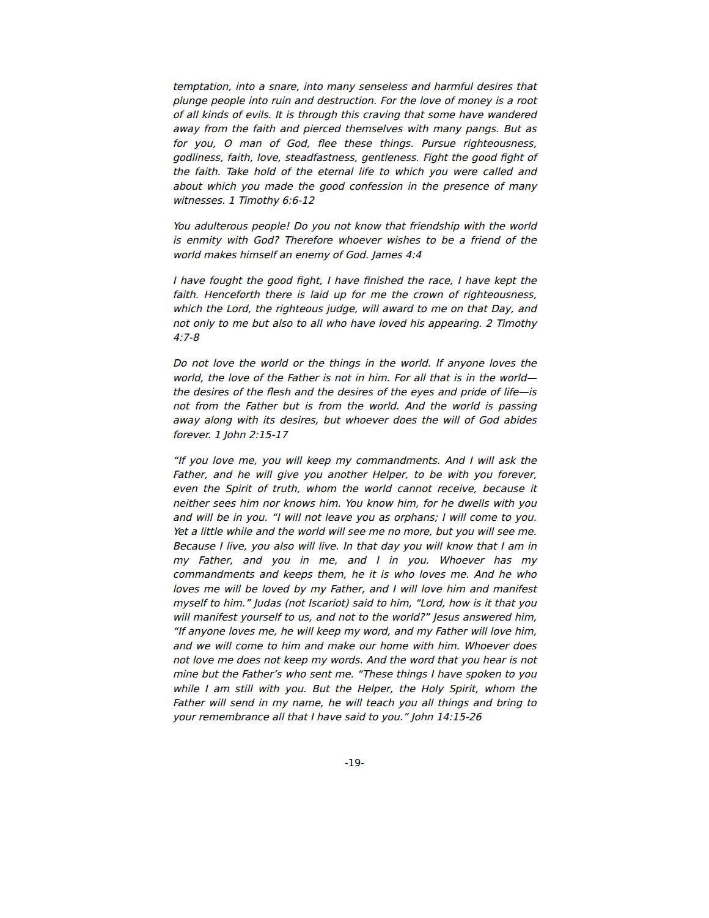temptation, into a snare, into many senseless and harmful desires that plunge people into ruin and destruction. For the love of money is a root of all kinds of evils. It is through this craving that some have wandered away from the faith and pierced themselves with many pangs. But as for you, O man of God, flee these things. Pursue righteousness, godliness, faith, love, steadfastness, gentleness. Fight the good fight of the faith. Take hold of the eternal life to which you were called and about which you made the good confession in the presence of many witnesses. 1 Timothy 6:6-12
You adulterous people! Do you not know that friendship with the world is enmity with God? Therefore whoever wishes to be a friend of the world makes himself an enemy of God. James 4:4
I have fought the good fight, I have finished the race, I have kept the faith. Henceforth there is laid up for me the crown of righteousness, which the Lord, the righteous judge, will award to me on that Day, and not only to me but also to all who have loved his appearing. 2 Timothy 4:7-8
Do not love the world or the things in the world. If anyone loves the world, the love of the Father is not in him. For all that is in the world—the desires of the flesh and the desires of the eyes and pride of life—is not from the Father but is from the world. And the world is passing away along with its desires, but whoever does the will of God abides forever. 1 John 2:15-17
“If you love me, you will keep my commandments. And I will ask the Father, and he will give you another Helper, to be with you forever, even the Spirit of truth, whom the world cannot receive, because it neither sees him nor knows him. You know him, for he dwells with you and will be in you. “I will not leave you as orphans; I will come to you. Yet a little while and the world will see me no more, but you will see me. Because I live, you also will live. In that day you will know that I am in my Father, and you in me, and I in you. Whoever has my commandments and keeps them, he it is who loves me. And he who loves me will be loved by my Father, and I will love him and manifest myself to him.” Judas (not Iscariot) said to him, “Lord, how is it that you will manifest yourself to us, and not to the world?” Jesus answered him, “If anyone loves me, he will keep my word, and my Father will love him, and we will come to him and make our home with him. Whoever does not love me does not keep my words. And the word that you hear is not mine but the Father’s who sent me. “These things I have spoken to you while I am still with you. But the Helper, the Holy Spirit, whom the Father will send in my name, he will teach you all things and bring to your remembrance all that I have said to you.” John 14:15-26
-19-